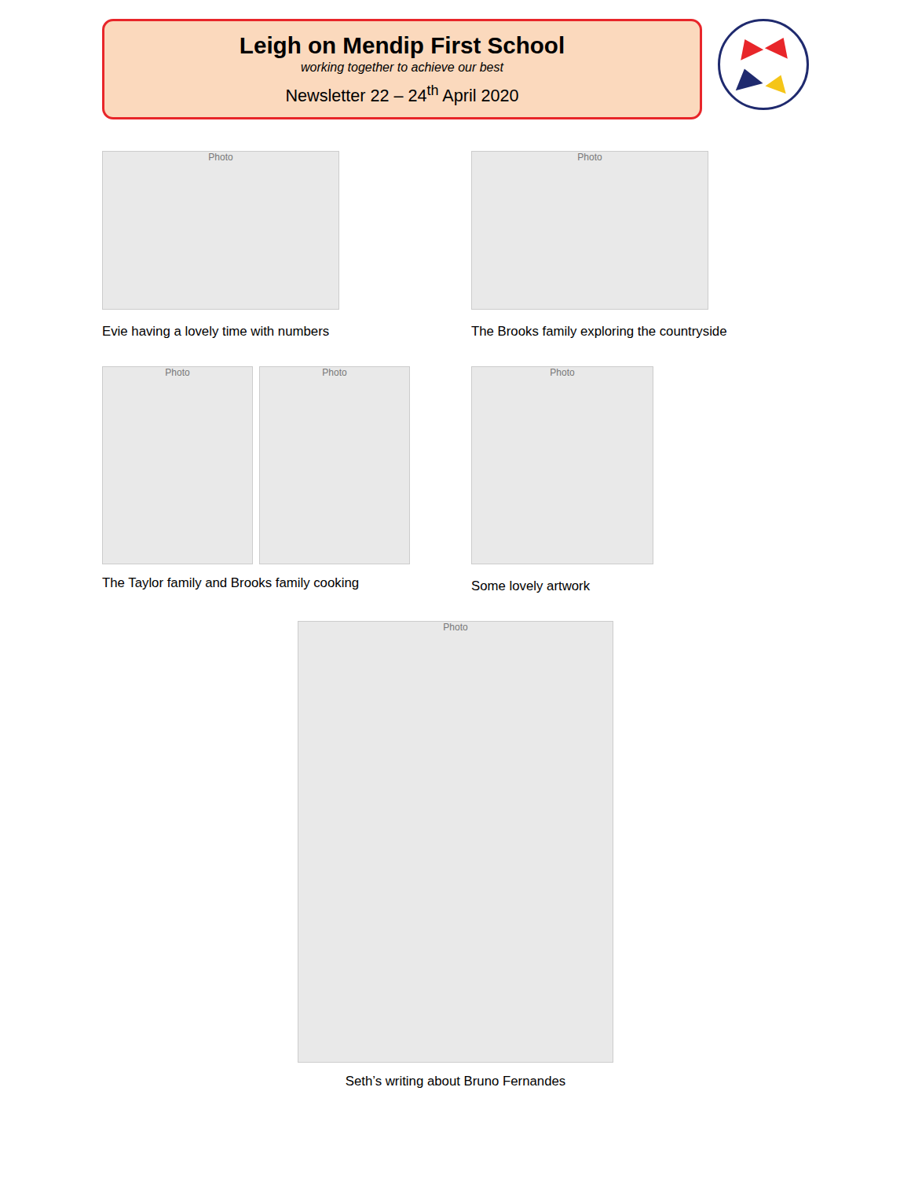Leigh on Mendip First School
working together to achieve our best
Newsletter 22 – 24th April 2020
Photo
Evie having a lovely time with numbers
Photo
The Brooks family exploring the countryside
Photo
Photo
The Taylor family and Brooks family cooking
Photo
Some lovely artwork
Photo
Seth’s writing about Bruno Fernandes